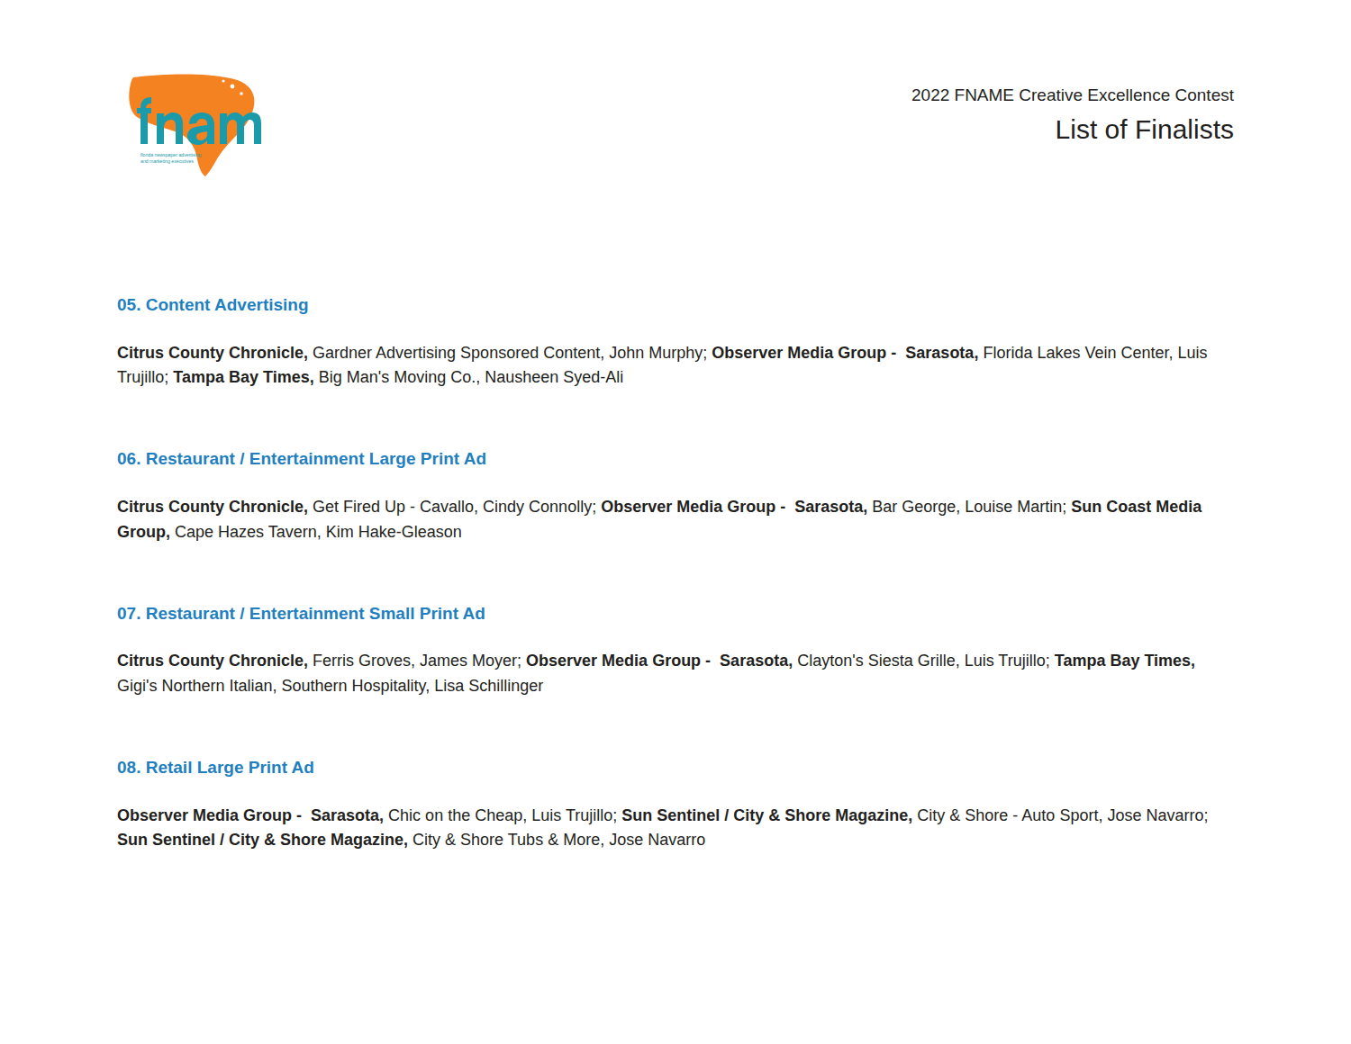florida newspaper advertising and marketing executives
2022 FNAME Creative Excellence Contest
List of Finalists
05. Content Advertising
Citrus County Chronicle, Gardner Advertising Sponsored Content, John Murphy; Observer Media Group - Sarasota, Florida Lakes Vein Center, Luis Trujillo; Tampa Bay Times, Big Man's Moving Co., Nausheen Syed-Ali
06. Restaurant / Entertainment Large Print Ad
Citrus County Chronicle, Get Fired Up - Cavallo, Cindy Connolly; Observer Media Group - Sarasota, Bar George, Louise Martin; Sun Coast Media Group, Cape Hazes Tavern, Kim Hake-Gleason
07. Restaurant / Entertainment Small Print Ad
Citrus County Chronicle, Ferris Groves, James Moyer; Observer Media Group - Sarasota, Clayton's Siesta Grille, Luis Trujillo; Tampa Bay Times, Gigi's Northern Italian, Southern Hospitality, Lisa Schillinger
08. Retail Large Print Ad
Observer Media Group - Sarasota, Chic on the Cheap, Luis Trujillo; Sun Sentinel / City & Shore Magazine, City & Shore - Auto Sport, Jose Navarro; Sun Sentinel / City & Shore Magazine, City & Shore Tubs & More, Jose Navarro